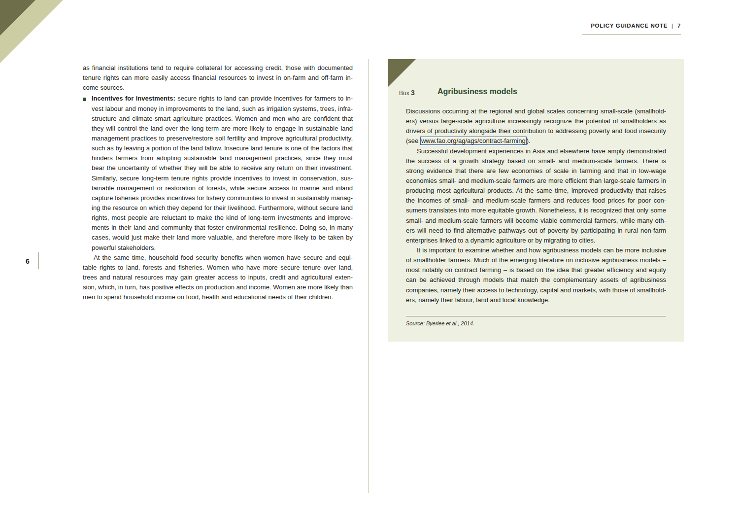POLICY GUIDANCE NOTE | 7
6
as financial institutions tend to require collateral for accessing credit, those with documented tenure rights can more easily access financial resources to invest in on-farm and off-farm income sources.
Incentives for investments: secure rights to land can provide incentives for farmers to invest labour and money in improvements to the land, such as irrigation systems, trees, infrastructure and climate-smart agriculture practices. Women and men who are confident that they will control the land over the long term are more likely to engage in sustainable land management practices to preserve/restore soil fertility and improve agricultural productivity, such as by leaving a portion of the land fallow. Insecure land tenure is one of the factors that hinders farmers from adopting sustainable land management practices, since they must bear the uncertainty of whether they will be able to receive any return on their investment. Similarly, secure long-term tenure rights provide incentives to invest in conservation, sustainable management or restoration of forests, while secure access to marine and inland capture fisheries provides incentives for fishery communities to invest in sustainably managing the resource on which they depend for their livelihood. Furthermore, without secure land rights, most people are reluctant to make the kind of long-term investments and improvements in their land and community that foster environmental resilience. Doing so, in many cases, would just make their land more valuable, and therefore more likely to be taken by powerful stakeholders.
At the same time, household food security benefits when women have secure and equitable rights to land, forests and fisheries. Women who have more secure tenure over land, trees and natural resources may gain greater access to inputs, credit and agricultural extension, which, in turn, has positive effects on production and income. Women are more likely than men to spend household income on food, health and educational needs of their children.
Box 3
Agribusiness models
Discussions occurring at the regional and global scales concerning small-scale (smallholders) versus large-scale agriculture increasingly recognize the potential of smallholders as drivers of productivity alongside their contribution to addressing poverty and food insecurity (see www.fao.org/ag/ags/contract-farming).
Successful development experiences in Asia and elsewhere have amply demonstrated the success of a growth strategy based on small- and medium-scale farmers. There is strong evidence that there are few economies of scale in farming and that in low-wage economies small- and medium-scale farmers are more efficient than large-scale farmers in producing most agricultural products. At the same time, improved productivity that raises the incomes of small- and medium-scale farmers and reduces food prices for poor consumers translates into more equitable growth. Nonetheless, it is recognized that only some small- and medium-scale farmers will become viable commercial farmers, while many others will need to find alternative pathways out of poverty by participating in rural non-farm enterprises linked to a dynamic agriculture or by migrating to cities.
It is important to examine whether and how agribusiness models can be more inclusive of smallholder farmers. Much of the emerging literature on inclusive agribusiness models – most notably on contract farming – is based on the idea that greater efficiency and equity can be achieved through models that match the complementary assets of agribusiness companies, namely their access to technology, capital and markets, with those of smallholders, namely their labour, land and local knowledge.
Source: Byerlee et al., 2014.